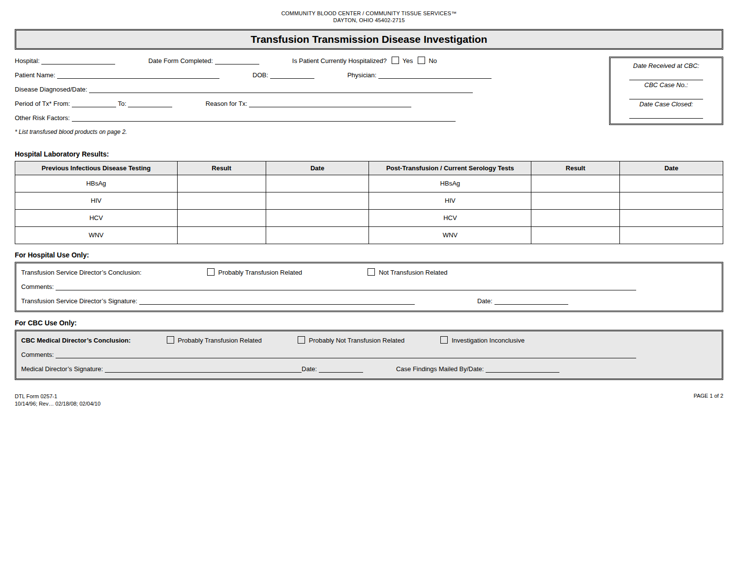COMMUNITY BLOOD CENTER / COMMUNITY TISSUE SERVICES™
DAYTON, OHIO 45402-2715
Transfusion Transmission Disease Investigation
Hospital: Date Form Completed: Is Patient Currently Hospitalized? Yes No
Patient Name: DOB: Physician:
Disease Diagnosed/Date:
Period of Tx* From: To: Reason for Tx:
Other Risk Factors:
* List transfused blood products on page 2.
Date Received at CBC:
CBC Case No.:
Date Case Closed:
Hospital Laboratory Results:
| Previous Infectious Disease Testing | Result | Date | Post-Transfusion / Current Serology Tests | Result | Date |
| --- | --- | --- | --- | --- | --- |
| HBsAg | | | HBsAg | | |
| HIV | | | HIV | | |
| HCV | | | HCV | | |
| WNV | | | WNV | | |
For Hospital Use Only:
Transfusion Service Director’s Conclusion: Probably Transfusion Related Not Transfusion Related
Comments:
Transfusion Service Director’s Signature: Date:
For CBC Use Only:
CBC Medical Director’s Conclusion: Probably Transfusion Related Probably Not Transfusion Related Investigation Inconclusive
Comments:
Medical Director’s Signature: Date: Case Findings Mailed By/Date:
DTL Form 0257-1
10/14/96; Rev… 02/18/08; 02/04/10
PAGE 1 of 2